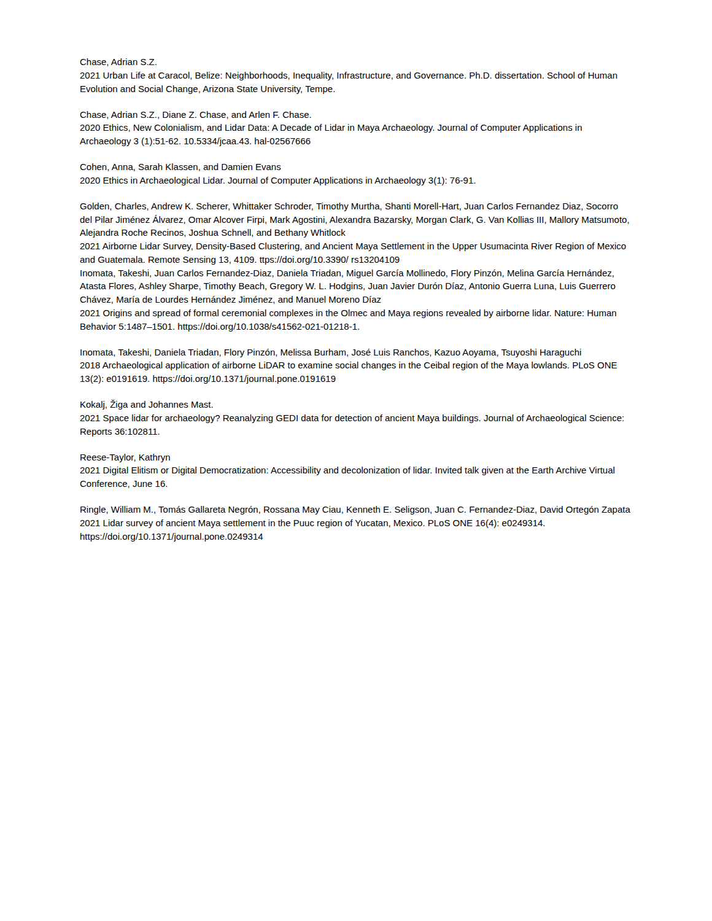Chase, Adrian S.Z.
2021 Urban Life at Caracol, Belize: Neighborhoods, Inequality, Infrastructure, and Governance. Ph.D. dissertation. School of Human Evolution and Social Change, Arizona State University, Tempe.
Chase, Adrian S.Z., Diane Z. Chase, and Arlen F. Chase.
2020 Ethics, New Colonialism, and Lidar Data: A Decade of Lidar in Maya Archaeology. Journal of Computer Applications in Archaeology 3 (1):51-62. 10.5334/jcaa.43. hal-02567666
Cohen, Anna, Sarah Klassen, and Damien Evans
2020 Ethics in Archaeological Lidar. Journal of Computer Applications in Archaeology 3(1): 76-91.
Golden, Charles, Andrew K. Scherer, Whittaker Schroder, Timothy Murtha, Shanti Morell-Hart, Juan Carlos Fernandez Diaz, Socorro del Pilar Jiménez Álvarez, Omar Alcover Firpi, Mark Agostini, Alexandra Bazarsky, Morgan Clark, G. Van Kollias III, Mallory Matsumoto, Alejandra Roche Recinos, Joshua Schnell, and Bethany Whitlock
2021 Airborne Lidar Survey, Density-Based Clustering, and Ancient Maya Settlement in the Upper Usumacinta River Region of Mexico and Guatemala. Remote Sensing 13, 4109. ttps://doi.org/10.3390/ rs13204109
Inomata, Takeshi, Juan Carlos Fernandez-Diaz, Daniela Triadan, Miguel García Mollinedo, Flory Pinzón, Melina García Hernández, Atasta Flores, Ashley Sharpe, Timothy Beach, Gregory W. L. Hodgins, Juan Javier Durón Díaz, Antonio Guerra Luna, Luis Guerrero Chávez, María de Lourdes Hernández Jiménez, and Manuel Moreno Díaz
2021 Origins and spread of formal ceremonial complexes in the Olmec and Maya regions revealed by airborne lidar. Nature: Human Behavior 5:1487–1501. https://doi.org/10.1038/s41562-021-01218-1.
Inomata, Takeshi, Daniela Triadan, Flory Pinzón, Melissa Burham, José Luis Ranchos, Kazuo Aoyama, Tsuyoshi Haraguchi
2018 Archaeological application of airborne LiDAR to examine social changes in the Ceibal region of the Maya lowlands. PLoS ONE 13(2): e0191619. https://doi.org/10.1371/journal.pone.0191619
Kokalj, Žiga and Johannes Mast.
2021 Space lidar for archaeology? Reanalyzing GEDI data for detection of ancient Maya buildings. Journal of Archaeological Science: Reports 36:102811.
Reese-Taylor, Kathryn
2021 Digital Elitism or Digital Democratization: Accessibility and decolonization of lidar. Invited talk given at the Earth Archive Virtual Conference, June 16.
Ringle, William M., Tomás Gallareta Negrón, Rossana May Ciau, Kenneth E. Seligson, Juan C. Fernandez-Diaz, David Ortegón Zapata
2021 Lidar survey of ancient Maya settlement in the Puuc region of Yucatan, Mexico. PLoS ONE 16(4): e0249314. https://doi.org/10.1371/journal.pone.0249314